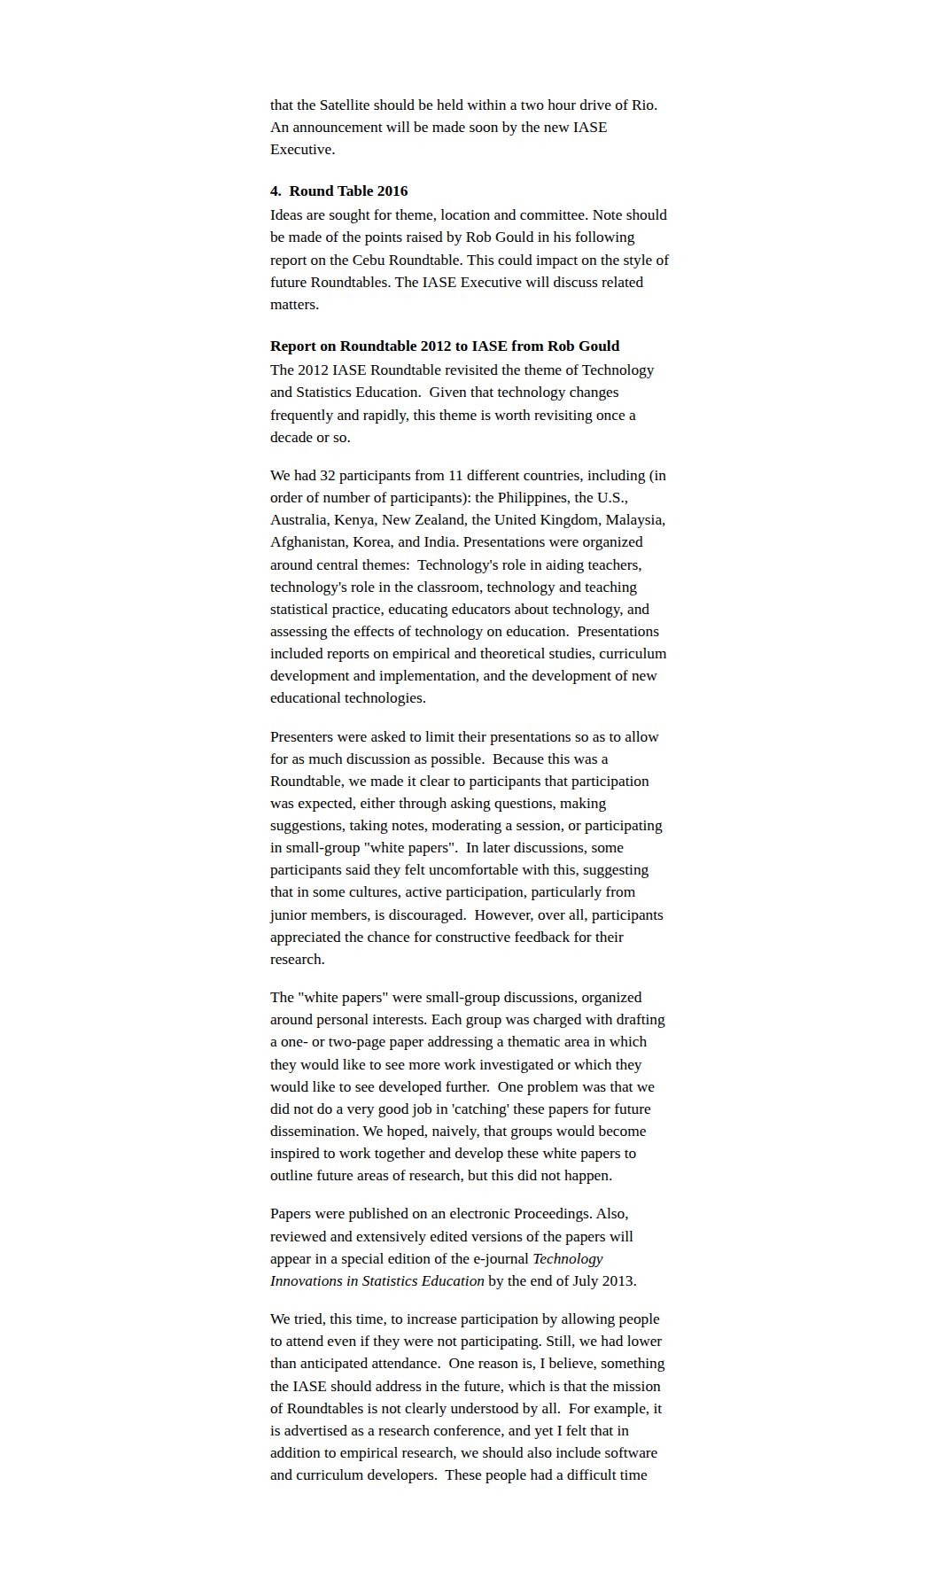that the Satellite should be held within a two hour drive of Rio. An announcement will be made soon by the new IASE Executive.
4. Round Table 2016
Ideas are sought for theme, location and committee. Note should be made of the points raised by Rob Gould in his following report on the Cebu Roundtable. This could impact on the style of future Roundtables. The IASE Executive will discuss related matters.
Report on Roundtable 2012 to IASE from Rob Gould
The 2012 IASE Roundtable revisited the theme of Technology and Statistics Education. Given that technology changes frequently and rapidly, this theme is worth revisiting once a decade or so.
We had 32 participants from 11 different countries, including (in order of number of participants): the Philippines, the U.S., Australia, Kenya, New Zealand, the United Kingdom, Malaysia, Afghanistan, Korea, and India. Presentations were organized around central themes: Technology's role in aiding teachers, technology's role in the classroom, technology and teaching statistical practice, educating educators about technology, and assessing the effects of technology on education. Presentations included reports on empirical and theoretical studies, curriculum development and implementation, and the development of new educational technologies.
Presenters were asked to limit their presentations so as to allow for as much discussion as possible. Because this was a Roundtable, we made it clear to participants that participation was expected, either through asking questions, making suggestions, taking notes, moderating a session, or participating in small-group "white papers". In later discussions, some participants said they felt uncomfortable with this, suggesting that in some cultures, active participation, particularly from junior members, is discouraged. However, over all, participants appreciated the chance for constructive feedback for their research.
The "white papers" were small-group discussions, organized around personal interests. Each group was charged with drafting a one- or two-page paper addressing a thematic area in which they would like to see more work investigated or which they would like to see developed further. One problem was that we did not do a very good job in 'catching' these papers for future dissemination. We hoped, naively, that groups would become inspired to work together and develop these white papers to outline future areas of research, but this did not happen.
Papers were published on an electronic Proceedings. Also, reviewed and extensively edited versions of the papers will appear in a special edition of the e-journal Technology Innovations in Statistics Education by the end of July 2013.
We tried, this time, to increase participation by allowing people to attend even if they were not participating. Still, we had lower than anticipated attendance. One reason is, I believe, something the IASE should address in the future, which is that the mission of Roundtables is not clearly understood by all. For example, it is advertised as a research conference, and yet I felt that in addition to empirical research, we should also include software and curriculum developers. These people had a difficult time